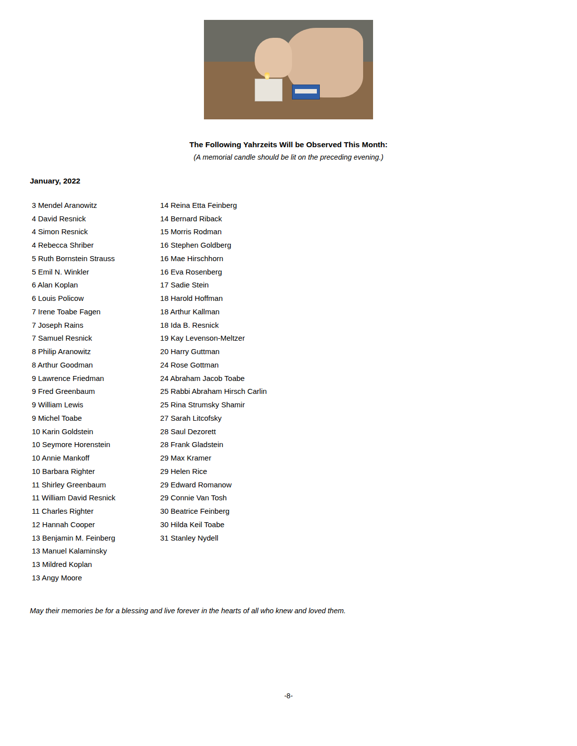The Following Yahrzeits Will be Observed This Month:
(A memorial candle should be lit on the preceding evening.)
January, 2022
3 Mendel Aranowitz
4 David Resnick
4 Simon Resnick
4 Rebecca Shriber
5 Ruth Bornstein Strauss
5 Emil N. Winkler
6 Alan Koplan
6 Louis Policow
7 Irene Toabe Fagen
7 Joseph Rains
7 Samuel Resnick
8 Philip Aranowitz
8 Arthur Goodman
9 Lawrence Friedman
9 Fred Greenbaum
9 William Lewis
9 Michel Toabe
10 Karin Goldstein
10 Seymore Horenstein
10 Annie Mankoff
10 Barbara Righter
11 Shirley Greenbaum
11 William David Resnick
11 Charles Righter
12 Hannah Cooper
13 Benjamin M. Feinberg
13 Manuel Kalaminsky
13 Mildred Koplan
13 Angy Moore
14 Reina Etta Feinberg
14 Bernard Riback
15 Morris Rodman
16 Stephen Goldberg
16 Mae Hirschhorn
16 Eva Rosenberg
17 Sadie Stein
18 Harold Hoffman
18 Arthur Kallman
18 Ida B. Resnick
19 Kay Levenson-Meltzer
20 Harry Guttman
24 Rose Gottman
24 Abraham Jacob Toabe
25 Rabbi Abraham Hirsch Carlin
25 Rina Strumsky Shamir
27 Sarah Litcofsky
28 Saul Dezorett
28 Frank Gladstein
29 Max Kramer
29 Helen Rice
29 Edward Romanow
29 Connie Van Tosh
30 Beatrice Feinberg
30 Hilda Keil Toabe
31 Stanley Nydell
May their memories be for a blessing and live forever in the hearts of all who knew and loved them.
-8-